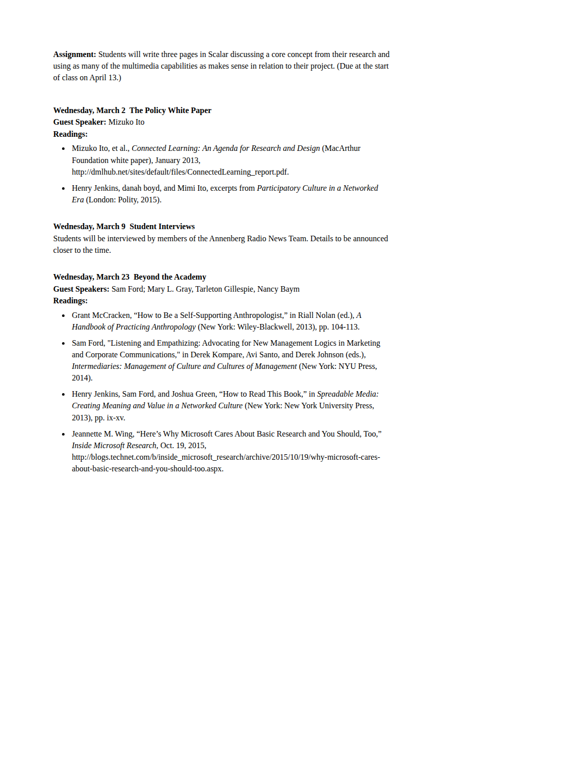Assignment: Students will write three pages in Scalar discussing a core concept from their research and using as many of the multimedia capabilities as makes sense in relation to their project. (Due at the start of class on April 13.)
Wednesday, March 2 The Policy White Paper
Guest Speaker: Mizuko Ito
Readings:
Mizuko Ito, et al., Connected Learning: An Agenda for Research and Design (MacArthur Foundation white paper), January 2013, http://dmlhub.net/sites/default/files/ConnectedLearning_report.pdf.
Henry Jenkins, danah boyd, and Mimi Ito, excerpts from Participatory Culture in a Networked Era (London: Polity, 2015).
Wednesday, March 9 Student Interviews
Students will be interviewed by members of the Annenberg Radio News Team. Details to be announced closer to the time.
Wednesday, March 23 Beyond the Academy
Guest Speakers: Sam Ford; Mary L. Gray, Tarleton Gillespie, Nancy Baym
Readings:
Grant McCracken, “How to Be a Self-Supporting Anthropologist,” in Riall Nolan (ed.), A Handbook of Practicing Anthropology (New York: Wiley-Blackwell, 2013), pp. 104-113.
Sam Ford, "Listening and Empathizing: Advocating for New Management Logics in Marketing and Corporate Communications," in Derek Kompare, Avi Santo, and Derek Johnson (eds.), Intermediaries: Management of Culture and Cultures of Management (New York: NYU Press, 2014).
Henry Jenkins, Sam Ford, and Joshua Green, “How to Read This Book,” in Spreadable Media: Creating Meaning and Value in a Networked Culture (New York: New York University Press, 2013), pp. ix-xv.
Jeannette M. Wing, “Here’s Why Microsoft Cares About Basic Research and You Should, Too,” Inside Microsoft Research, Oct. 19, 2015, http://blogs.technet.com/b/inside_microsoft_research/archive/2015/10/19/why-microsoft-cares-about-basic-research-and-you-should-too.aspx.